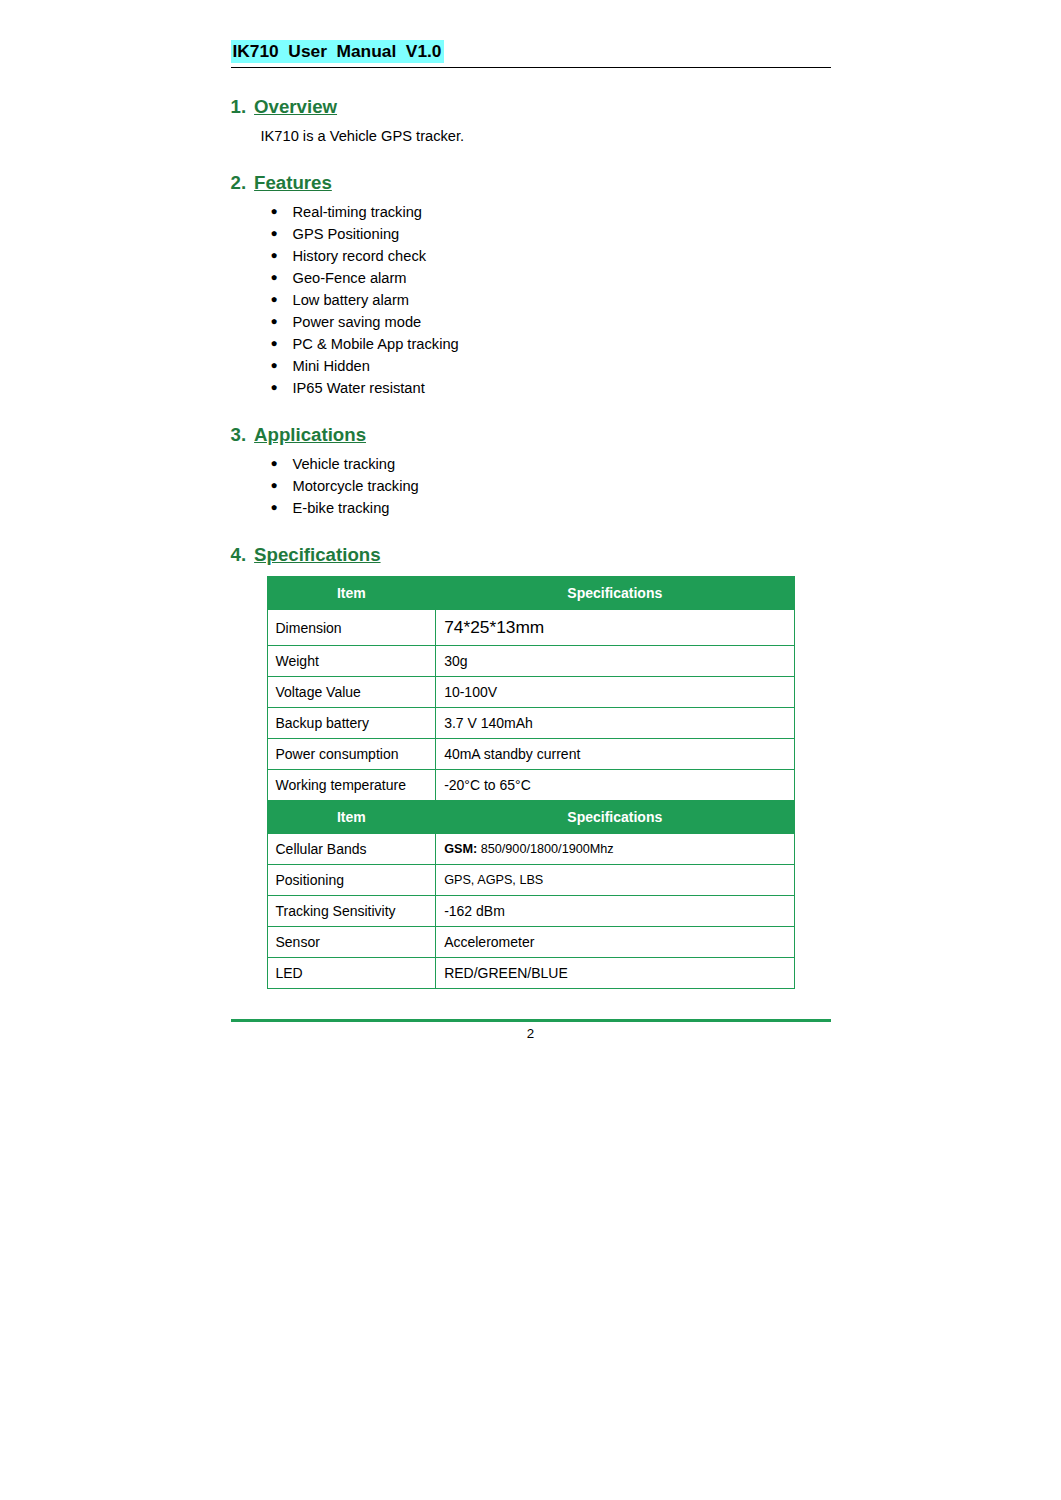IK710 User Manual V1.0
1. Overview
IK710 is a Vehicle GPS tracker.
2. Features
Real-timing tracking
GPS Positioning
History record check
Geo-Fence alarm
Low battery alarm
Power saving mode
PC & Mobile App tracking
Mini Hidden
IP65 Water resistant
3. Applications
Vehicle tracking
Motorcycle tracking
E-bike tracking
4. Specifications
| Item | Specifications |
| --- | --- |
| Dimension | 74*25*13mm |
| Weight | 30g |
| Voltage Value | 10-100V |
| Backup battery | 3.7 V 140mAh |
| Power consumption | 40mA standby current |
| Working temperature | -20°C to 65°C |
| Item | Specifications |
| Cellular Bands | GSM: 850/900/1800/1900Mhz |
| Positioning | GPS, AGPS, LBS |
| Tracking Sensitivity | -162 dBm |
| Sensor | Accelerometer |
| LED | RED/GREEN/BLUE |
2